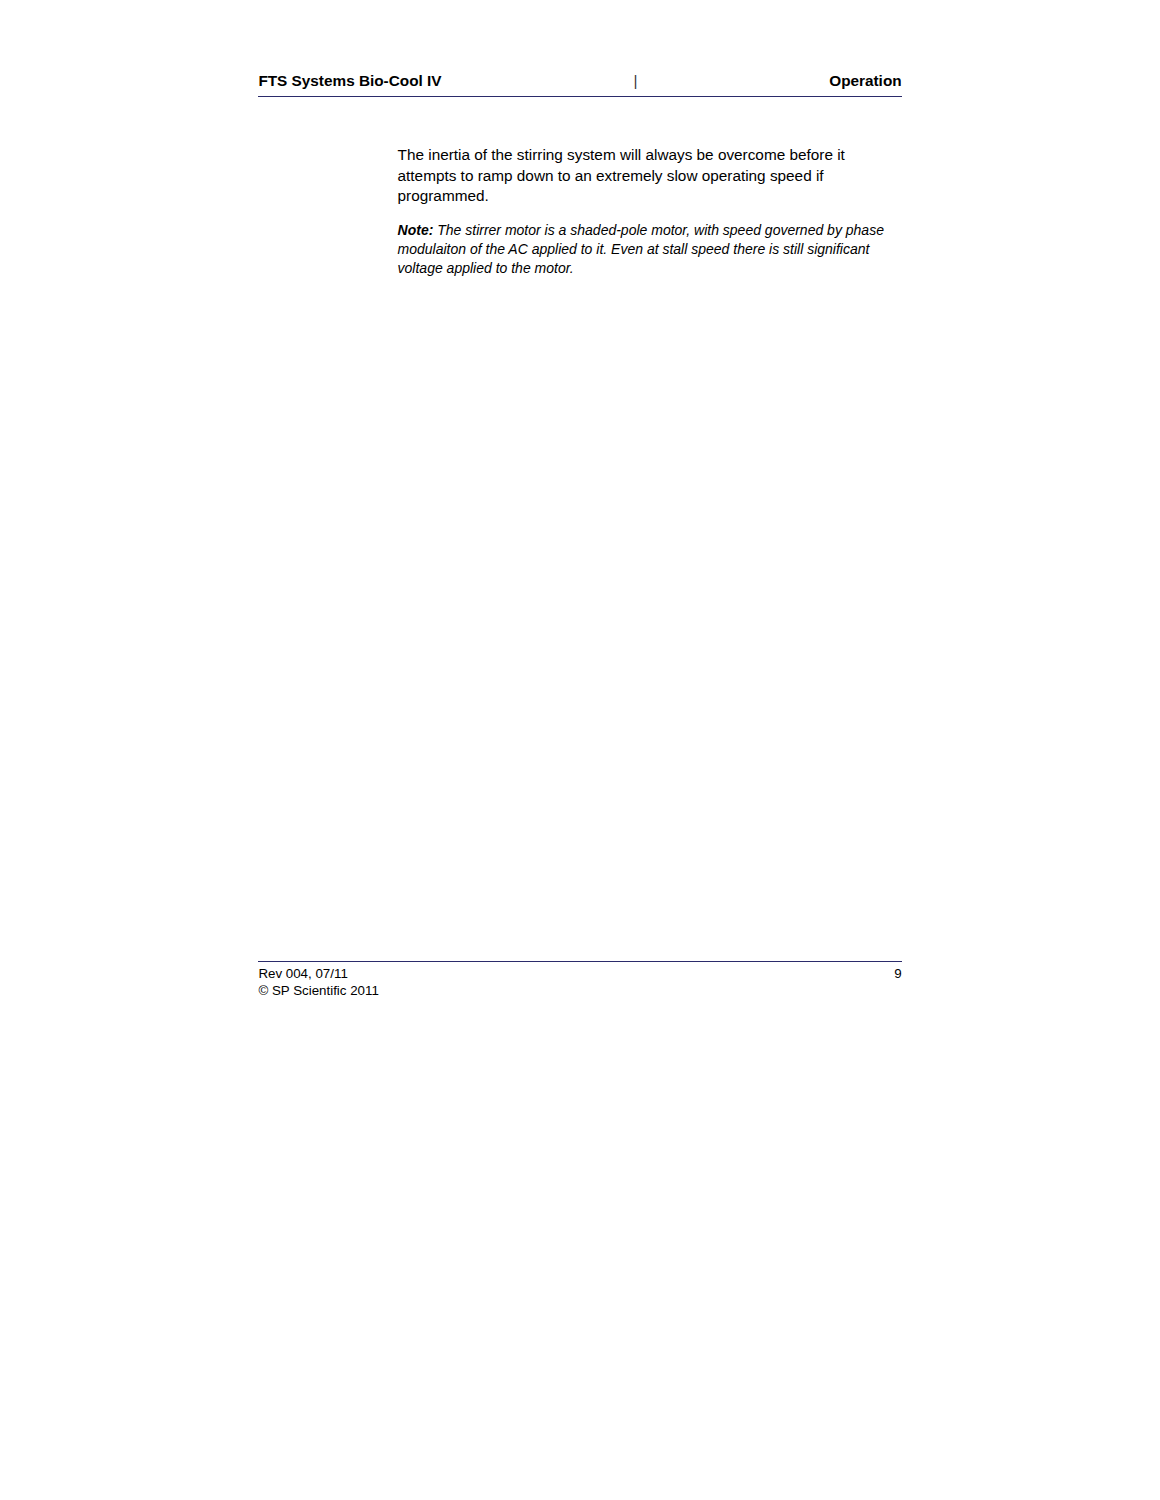FTS Systems Bio-Cool IV
|
Operation
The inertia of the stirring system will always be overcome before it attempts to ramp down to an extremely slow operating speed if programmed.
Note: The stirrer motor is a shaded-pole motor, with speed governed by phase modulaiton of the AC applied to it. Even at stall speed there is still significant voltage applied to the motor.
Rev 004, 07/11
9
© SP Scientific 2011